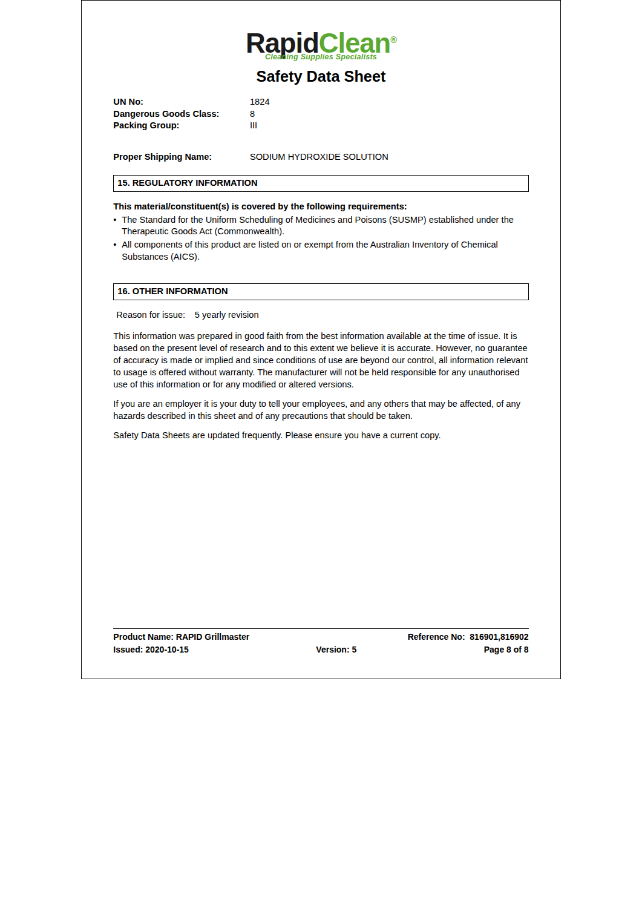Rapid Clean®
Cleaning Supplies Specialists
Safety Data Sheet
UN No:
1824
Dangerous Goods Class:
8
Packing Group:
III
Proper Shipping Name:
SODIUM HYDROXIDE SOLUTION
15. REGULATORY INFORMATION
This material/constituent(s) is covered by the following requirements:
The Standard for the Uniform Scheduling of Medicines and Poisons (SUSMP) established under the Therapeutic Goods Act (Commonwealth).
All components of this product are listed on or exempt from the Australian Inventory of Chemical Substances (AICS).
16. OTHER INFORMATION
Reason for issue: 5 yearly revision
This information was prepared in good faith from the best information available at the time of issue. It is based on the present level of research and to this extent we believe it is accurate. However, no guarantee of accuracy is made or implied and since conditions of use are beyond our control, all information relevant to usage is offered without warranty. The manufacturer will not be held responsible for any unauthorised use of this information or for any modified or altered versions.
If you are an employer it is your duty to tell your employees, and any others that may be affected, of any hazards described in this sheet and of any precautions that should be taken.
Safety Data Sheets are updated frequently. Please ensure you have a current copy.
Product Name: RAPID Grillmaster
Reference No: 816901,816902
Issued: 2020-10-15
Version: 5
Page 8 of 8